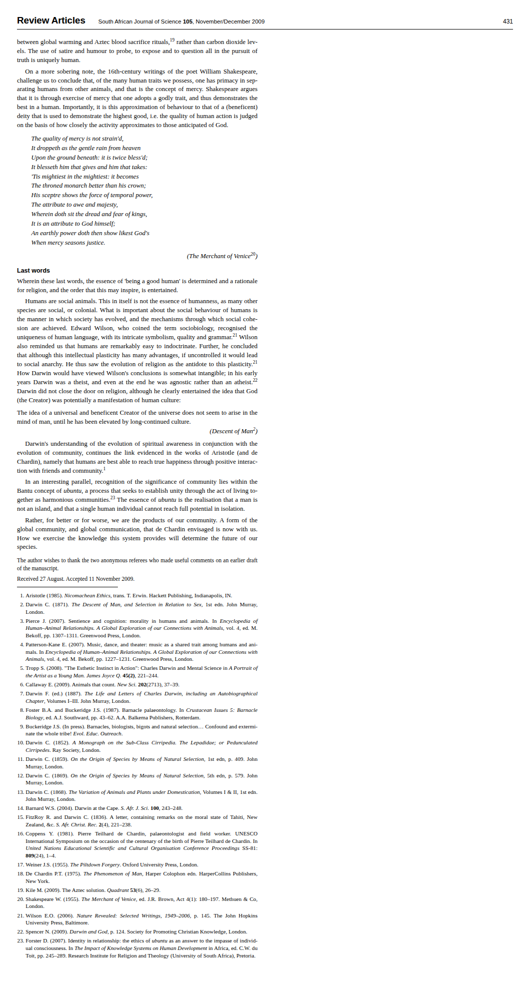Review Articles
South African Journal of Science 105, November/December 2009
431
between global warming and Aztec blood sacrifice rituals,19 rather than carbon dioxide levels. The use of satire and humour to probe, to expose and to question all in the pursuit of truth is uniquely human.
On a more sobering note, the 16th-century writings of the poet William Shakespeare, challenge us to conclude that, of the many human traits we possess, one has primacy in separating humans from other animals, and that is the concept of mercy. Shakespeare argues that it is through exercise of mercy that one adopts a godly trait, and thus demonstrates the best in a human. Importantly, it is this approximation of behaviour to that of a (beneficent) deity that is used to demonstrate the highest good, i.e. the quality of human action is judged on the basis of how closely the activity approximates to those anticipated of God.
The quality of mercy is not strain'd,
It droppeth as the gentle rain from heaven
Upon the ground beneath: it is twice bless'd;
It blesseth him that gives and him that takes:
'Tis mightiest in the mightiest: it becomes
The throned monarch better than his crown;
His sceptre shows the force of temporal power,
The attribute to awe and majesty,
Wherein doth sit the dread and fear of kings,
It is an attribute to God himself;
An earthly power doth then show likest God's
When mercy seasons justice.
(The Merchant of Venice20)
Last words
Wherein these last words, the essence of 'being a good human' is determined and a rationale for religion, and the order that this may inspire, is entertained.
Humans are social animals. This in itself is not the essence of humanness, as many other species are social, or colonial. What is important about the social behaviour of humans is the manner in which society has evolved, and the mechanisms through which social cohesion are achieved. Edward Wilson, who coined the term sociobiology, recognised the uniqueness of human language, with its intricate symbolism, quality and grammar.21 Wilson also reminded us that humans are remarkably easy to indoctrinate. Further, he concluded that although this intellectual plasticity has many advantages, if uncontrolled it would lead to social anarchy. He thus saw the evolution of religion as the antidote to this plasticity.21 How Darwin would have viewed Wilson's conclusions is somewhat intangible; in his early years Darwin was a theist, and even at the end he was agnostic rather than an atheist.22 Darwin did not close the door on religion, although he clearly entertained the idea that God (the Creator) was potentially a manifestation of human culture:
The idea of a universal and beneficent Creator of the universe does not seem to arise in the mind of man, until he has been elevated by long-continued culture. (Descent of Man2)
Darwin's understanding of the evolution of spiritual awareness in conjunction with the evolution of community, continues the link evidenced in the works of Aristotle (and de Chardin), namely that humans are best able to reach true happiness through positive interaction with friends and community.1
In an interesting parallel, recognition of the significance of community lies within the Bantu concept of ubuntu, a process that seeks to establish unity through the act of living together as harmonious communities.23 The essence of ubuntu is the realisation that a man is not an island, and that a single human individual cannot reach full potential in isolation.
Rather, for better or for worse, we are the products of our community. A form of the global community, and global communication, that de Chardin envisaged is now with us. How we exercise the knowledge this system provides will determine the future of our species.
The author wishes to thank the two anonymous referees who made useful comments on an earlier draft of the manuscript.
Received 27 August. Accepted 11 November 2009.
Aristotle (1985). Nicomachean Ethics, trans. T. Erwin. Hackett Publishing, Indianapolis, IN.
Darwin C. (1871). The Descent of Man, and Selection in Relation to Sex, 1st edn. John Murray, London.
Pierce J. (2007). Sentience and cognition: morality in humans and animals. In Encyclopedia of Human–Animal Relationships. A Global Exploration of our Connections with Animals, vol. 4, ed. M. Bekoff, pp. 1307–1311. Greenwood Press, London.
Patterson-Kane E. (2007). Music, dance, and theater: music as a shared trait among humans and animals. In Encyclopedia of Human–Animal Relationships. A Global Exploration of our Connections with Animals, vol. 4, ed. M. Bekoff, pp. 1227–1231. Greenwood Press, London.
Tropp S. (2008). "The Esthetic Instinct in Action": Charles Darwin and Mental Science in A Portrait of the Artist as a Young Man. James Joyce Q. 45(2), 221–244.
Callaway E. (2009). Animals that count. New Sci. 202(2713), 37–39.
Darwin F. (ed.) (1887). The Life and Letters of Charles Darwin, including an Autobiographical Chapter, Volumes I–III. John Murray, London.
Foster B.A. and Buckeridge J.S. (1987). Barnacle palaeontology. In Crustacean Issues 5: Barnacle Biology, ed. A.J. Southward, pp. 43–62. A.A. Balkema Publishers, Rotterdam.
Buckeridge J.S. (In press). Barnacles, biologists, bigots and natural selection… Confound and exterminate the whole tribe! Evol. Educ. Outreach.
Darwin C. (1852). A Monograph on the Sub-Class Cirripedia. The Lepadidae; or Pedunculated Cirripedes. Ray Society, London.
Darwin C. (1859). On the Origin of Species by Means of Natural Selection, 1st edn, p. 409. John Murray, London.
Darwin C. (1869). On the Origin of Species by Means of Natural Selection, 5th edn, p. 579. John Murray, London.
Darwin C. (1868). The Variation of Animals and Plants under Domestication, Volumes I & II, 1st edn. John Murray, London.
Barnard W.S. (2004). Darwin at the Cape. S. Afr. J. Sci. 100, 243–248.
FitzRoy R. and Darwin C. (1836). A letter, containing remarks on the moral state of Tahiti, New Zealand, &c. S. Afr. Christ. Rec. 2(4), 221–238.
Coppens Y. (1981). Pierre Teilhard de Chardin, palaeontologist and field worker. UNESCO International Symposium on the occasion of the centenary of the birth of Pierre Teilhard de Chardin. In United Nations Educational Scientific and Cultural Organisation Conference Proceedings SS-81: 809(24), 1–4.
Weiner J.S. (1955). The Piltdown Forgery. Oxford University Press, London.
De Chardin P.T. (1975). The Phenomenon of Man, Harper Colophon edn. HarperCollins Publishers, New York.
Kile M. (2009). The Aztec solution. Quadrant 53(6), 26–29.
Shakespeare W. (1955). The Merchant of Venice, ed. J.R. Brown, Act 4(1): 180–197. Methuen & Co, London.
Wilson E.O. (2006). Nature Revealed: Selected Writings, 1949–2006, p. 145. The John Hopkins University Press, Baltimore.
Spencer N. (2009). Darwin and God, p. 124. Society for Promoting Christian Knowledge, London.
Forster D. (2007). Identity in relationship: the ethics of ubuntu as an answer to the impasse of individual consciousness. In The Impact of Knowledge Systems on Human Development in Africa, ed. C.W. du Toit, pp. 245–289. Research Institute for Religion and Theology (University of South Africa), Pretoria.